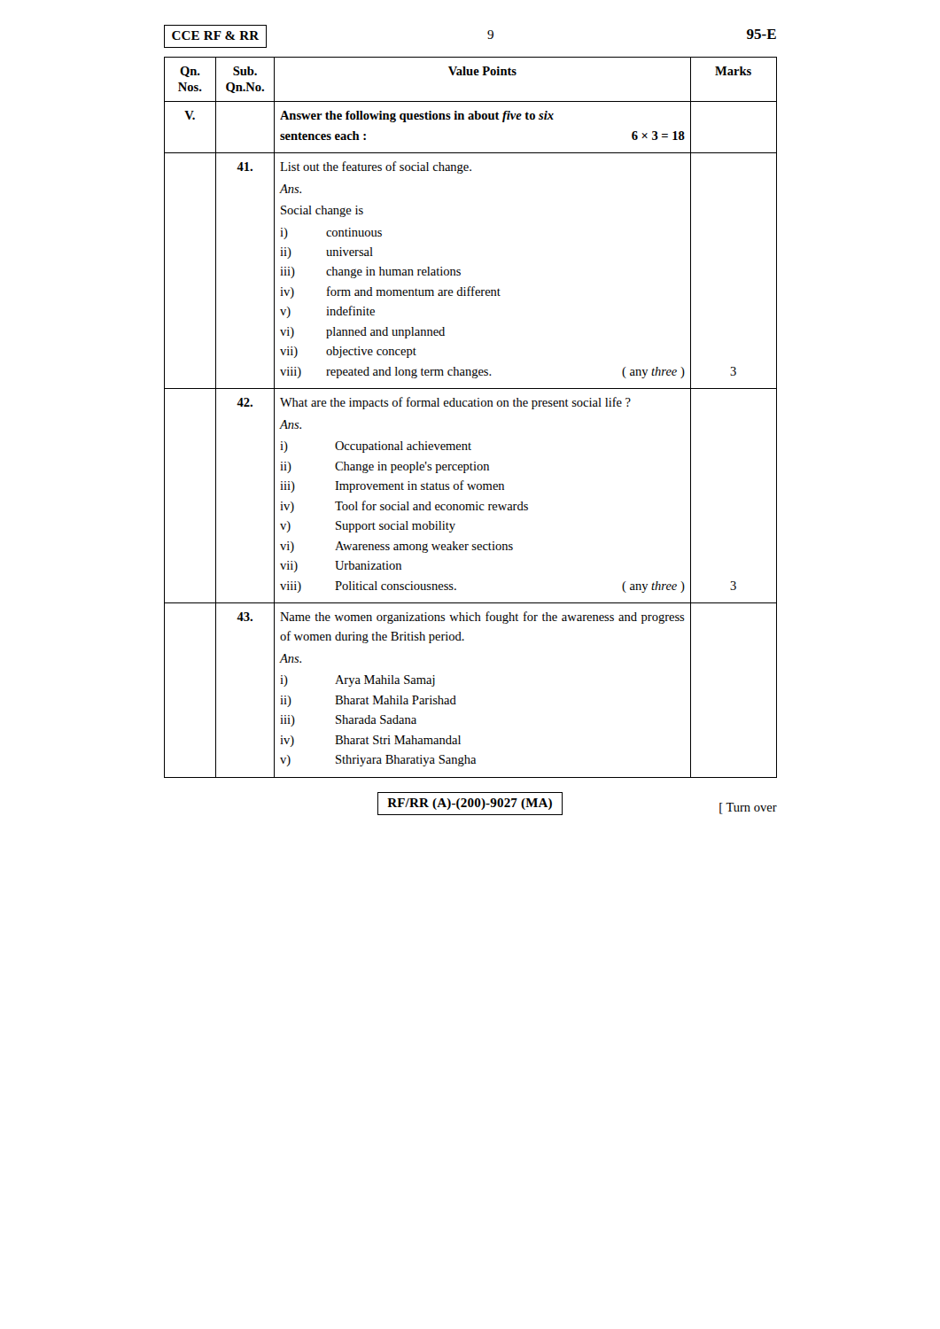CCE RF & RR
9
95-E
| Qn. Nos. | Sub. Qn.No. | Value Points | Marks |
| --- | --- | --- | --- |
| V. | | Answer the following questions in about five to six sentences each : 6 × 3 = 18 | |
| | 41. | List out the features of social change. Ans. Social change is i) continuous ii) universal iii) change in human relations iv) form and momentum are different v) indefinite vi) planned and unplanned vii) objective concept viii) repeated and long term changes. ( any three ) | 3 |
| | 42. | What are the impacts of formal education on the present social life ? Ans. i) Occupational achievement ii) Change in people's perception iii) Improvement in status of women iv) Tool for social and economic rewards v) Support social mobility vi) Awareness among weaker sections vii) Urbanization viii) Political consciousness. ( any three ) | 3 |
| | 43. | Name the women organizations which fought for the awareness and progress of women during the British period. Ans. i) Arya Mahila Samaj ii) Bharat Mahila Parishad iii) Sharada Sadana iv) Bharat Stri Mahamandal v) Sthriyara Bharatiya Sangha | |
RF/RR (A)-(200)-9027 (MA)
[ Turn over